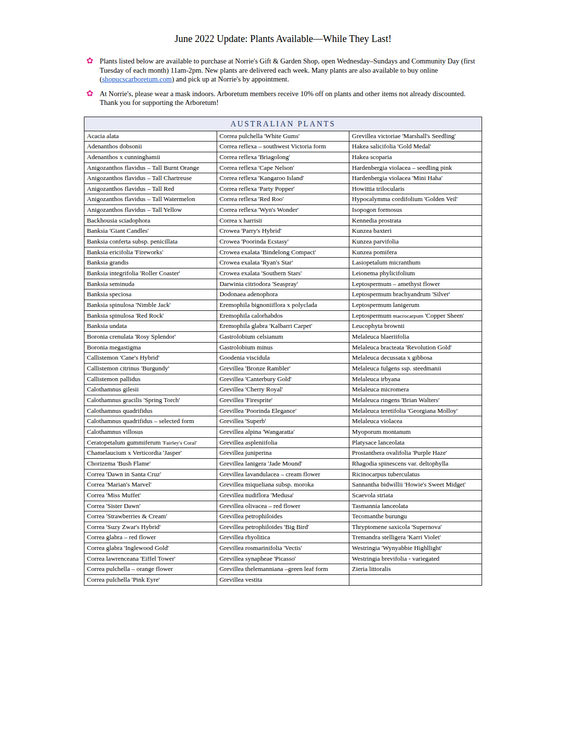June 2022 Update: Plants Available—While They Last!
Plants listed below are available to purchase at Norrie's Gift & Garden Shop, open Wednesday–Sundays and Community Day (first Tuesday of each month) 11am-2pm. New plants are delivered each week. Many plants are also available to buy online (shopucscarboretum.com) and pick up at Norrie's by appointment.
At Norrie's, please wear a mask indoors. Arboretum members receive 10% off on plants and other items not already discounted. Thank you for supporting the Arboretum!
AUSTRALIAN PLANTS
| Acacia alata | Correa pulchella 'White Gums' | Grevillea victoriae 'Marshall's Seedling' |
| Adenanthos dobsonii | Correa reflexa – southwest Victoria form | Hakea salicifolia 'Gold Medal' |
| Adenanthos x cunninghamii | Correa reflexa 'Briagolong' | Hakea scoparia |
| Anigozanthos flavidus – Tall Burnt Orange | Correa reflexa 'Cape Nelson' | Hardenbergia violacea – seedling pink |
| Anigozanthos flavidus – Tall Chartreuse | Correa reflexa 'Kangaroo Island' | Hardenbergia violacea 'Mini Haha' |
| Anigozanthos flavidus – Tall Red | Correa reflexa 'Party Popper' | Howittia trilocularis |
| Anigozanthos flavidus – Tall Watermelon | Correa reflexa 'Red Roo' | Hypocalymma cordifolium 'Golden Veil' |
| Anigozanthos flavidus – Tall Yellow | Correa reflexa 'Wyn's Wonder' | Isopogon formosus |
| Backhousia sciadophora | Correa x harrisii | Kennedia prostrata |
| Banksia 'Giant Candles' | Crowea 'Parry's Hybrid' | Kunzea baxteri |
| Banksia conferta subsp. penicillata | Crowea 'Poorinda Ecstasy' | Kunzea parvifolia |
| Banksia ericifolia 'Fireworks' | Crowea exalata 'Bindelong Compact' | Kunzea pomifera |
| Banksia grandis | Crowea exalata 'Ryan's Star' | Lasiopetalum micranthum |
| Banksia integrifolia 'Roller Coaster' | Crowea exalata 'Southern Stars' | Leionema phylicifolium |
| Banksia seminuda | Darwinia citriodora 'Seaspray' | Leptospermum – amethyst flower |
| Banksia speciosa | Dodonaea adenophora | Leptospermum brachyandrum 'Silver' |
| Banksia spinulosa 'Nimble Jack' | Eremophila bignoniiflora x polyclada | Leptospermum lanigerum |
| Banksia spinulosa 'Red Rock' | Eremophila calorhabdos | Leptospermum macrocarpum 'Copper Sheen' |
| Banksia undata | Eremophila glabra 'Kalbarri Carpet' | Leucophyta brownii |
| Boronia crenulata 'Rosy Splendor' | Gastrolobium celsianum | Melaleuca blaeriifolia |
| Boronia megastigma | Gastrolobium minus | Melaleuca bracteata 'Revolution Gold' |
| Callistemon 'Cane's Hybrid' | Goodenia viscidula | Melaleuca decussata x gibbosa |
| Callistemon citrinus 'Burgundy' | Grevillea 'Bronze Rambler' | Melaleuca fulgens ssp. steedmanii |
| Callistemon pallidus | Grevillea 'Canterbury Gold' | Melaleuca irbyana |
| Calothamnus gilesii | Grevillea 'Cherry Royal' | Melaleuca micromera |
| Calothamnus gracilis 'Spring Torch' | Grevillea 'Firesprite' | Melaleuca ringens 'Brian Walters' |
| Calothamnus quadrifidus | Grevillea 'Poorinda Elegance' | Melaleuca teretifolia 'Georgiana Molloy' |
| Calothamnus quadrifidus – selected form | Grevillea 'Superb' | Melaleuca violacea |
| Calothamnus villosus | Grevillea alpina 'Wangaratta' | Myoporum montanum |
| Ceratopetalum gummiferum 'Fairley's Coral' | Grevillea aspleniifolia | Platysace lanceolata |
| Chamelaucium x Verticordia 'Jasper' | Grevillea juniperina | Prostanthera ovalifolia 'Purple Haze' |
| Chorizema 'Bush Flame' | Grevillea lanigera 'Jade Mound' | Rhagodia spinescens var. deltophylla |
| Correa 'Dawn in Santa Cruz' | Grevillea lavandulacea – cream flower | Ricinocarpus tuberculatus |
| Correa 'Marian's Marvel' | Grevillea miqueliana subsp. moroka | Sannantha bidwillii 'Howie's Sweet Midget' |
| Correa 'Miss Muffet' | Grevillea nudiflora 'Medusa' | Scaevola striata |
| Correa 'Sister Dawn' | Grevillea olivacea – red flower | Tasmannia lanceolata |
| Correa 'Strawberries & Cream' | Grevillea petrophiloides | Tecomanthe burungu |
| Correa 'Suzy Zwar's Hybrid' | Grevillea petrophiloides 'Big Bird' | Thryptomene saxicola 'Supernova' |
| Correa glabra – red flower | Grevillea rhyolitica | Tremandra stelligera 'Karri Violet' |
| Correa glabra 'Inglewood Gold' | Grevillea rosmarinifolia 'Vectis' | Westringia 'Wynyabbie Highllight' |
| Correa lawrenceana 'Eiffel Tower' | Grevillea synapheae 'Picasso' | Westringia brevifolia - variegated |
| Correa pulchella – orange flower | Grevillea thelemanniana –green leaf form | Zieria littoralis |
| Correa pulchella 'Pink Eyre' | Grevillea vestita | |